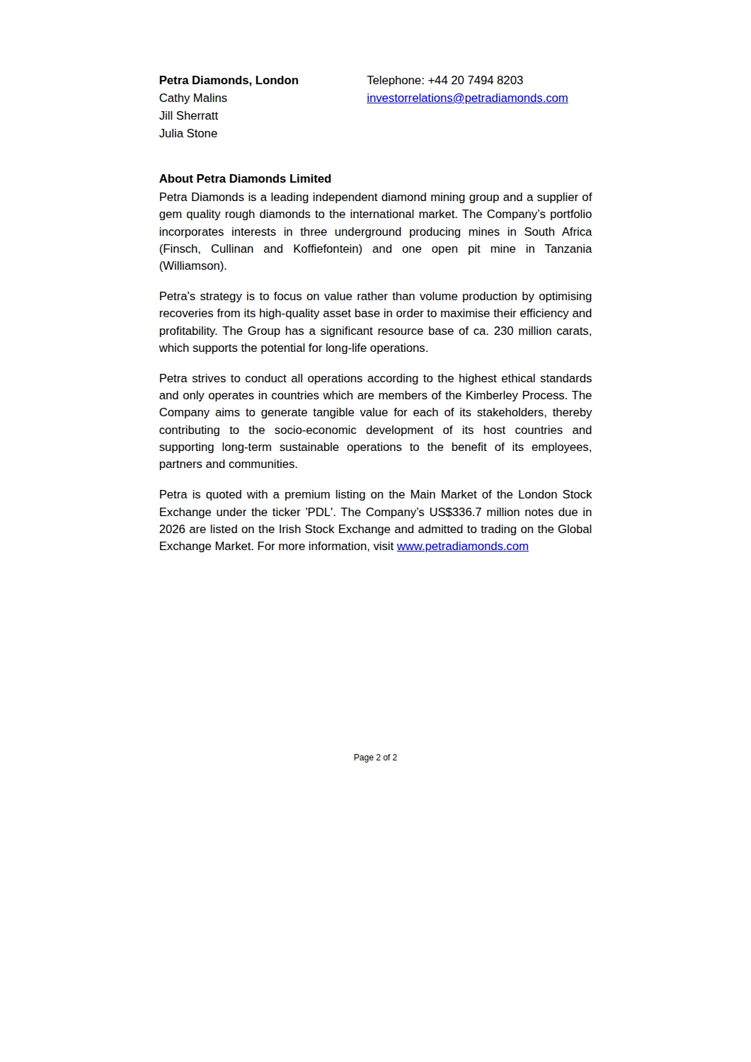| Petra Diamonds, London | Telephone: +44 20 7494 8203 |
| Cathy Malins | investorrelations@petradiamonds.com |
| Jill Sherratt | |
| Julia Stone | |
About Petra Diamonds Limited
Petra Diamonds is a leading independent diamond mining group and a supplier of gem quality rough diamonds to the international market. The Company’s portfolio incorporates interests in three underground producing mines in South Africa (Finsch, Cullinan and Koffiefontein) and one open pit mine in Tanzania (Williamson).
Petra's strategy is to focus on value rather than volume production by optimising recoveries from its high-quality asset base in order to maximise their efficiency and profitability. The Group has a significant resource base of ca. 230 million carats, which supports the potential for long-life operations.
Petra strives to conduct all operations according to the highest ethical standards and only operates in countries which are members of the Kimberley Process. The Company aims to generate tangible value for each of its stakeholders, thereby contributing to the socio-economic development of its host countries and supporting long-term sustainable operations to the benefit of its employees, partners and communities.
Petra is quoted with a premium listing on the Main Market of the London Stock Exchange under the ticker 'PDL'. The Company’s US$336.7 million notes due in 2026 are listed on the Irish Stock Exchange and admitted to trading on the Global Exchange Market. For more information, visit www.petradiamonds.com
Page 2 of 2